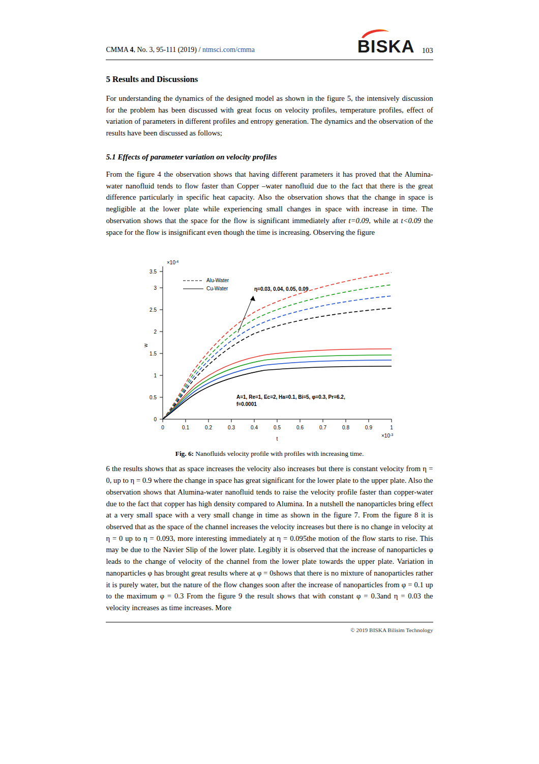CMMA 4, No. 3, 95-111 (2019) / ntmsci.com/cmma
BISKA
103
5 Results and Discussions
For understanding the dynamics of the designed model as shown in the figure 5, the intensively discussion for the problem has been discussed with great focus on velocity profiles, temperature profiles, effect of variation of parameters in different profiles and entropy generation. The dynamics and the observation of the results have been discussed as follows;
5.1 Effects of parameter variation on velocity profiles
From the figure 4 the observation shows that having different parameters it has proved that the Alumina-water nanofluid tends to flow faster than Copper –water nanofluid due to the fact that there is the great difference particularly in specific heat capacity. Also the observation shows that the change in space is negligible at the lower plate while experiencing small changes in space with increase in time. The observation shows that the space for the flow is significant immediately after t=0.09, while at t<0.09 the space for the flow is insignificant even though the time is increasing. Observing the figure
0 0.5 1 1.5 2 2.5 3 3.5 0 0.1 0.2 0.3 0.4 0.5 0.6 0.7 0.8 0.9 1 ×10-4 ×10-3 w t Alu-Water Cu-Water η=0.03, 0.04, 0.05, 0.09 A=1, Re=1, Ec=2, Ha=0.1, Bi=5, φ=0.3, Pr=6.2, f=0.0001
Fig. 6: Nanofluids velocity profile with profiles with increasing time.
6 the results shows that as space increases the velocity also increases but there is constant velocity from η = 0, up to η = 0.9 where the change in space has great significant for the lower plate to the upper plate. Also the observation shows that Alumina-water nanofluid tends to raise the velocity profile faster than copper-water due to the fact that copper has high density compared to Alumina. In a nutshell the nanoparticles bring effect at a very small space with a very small change in time as shown in the figure 7. From the figure 8 it is observed that as the space of the channel increases the velocity increases but there is no change in velocity at η = 0 up to η = 0.093, more interesting immediately at η = 0.095the motion of the flow starts to rise. This may be due to the Navier Slip of the lower plate. Legibly it is observed that the increase of nanoparticles φ leads to the change of velocity of the channel from the lower plate towards the upper plate. Variation in nanoparticles φ has brought great results where at φ = 0shows that there is no mixture of nanoparticles rather it is purely water, but the nature of the flow changes soon after the increase of nanoparticles from φ = 0.1 up to the maximum φ = 0.3 From the figure 9 the result shows that with constant φ = 0.3and η = 0.03 the velocity increases as time increases. More
© 2019 BISKA Bilisim Technology